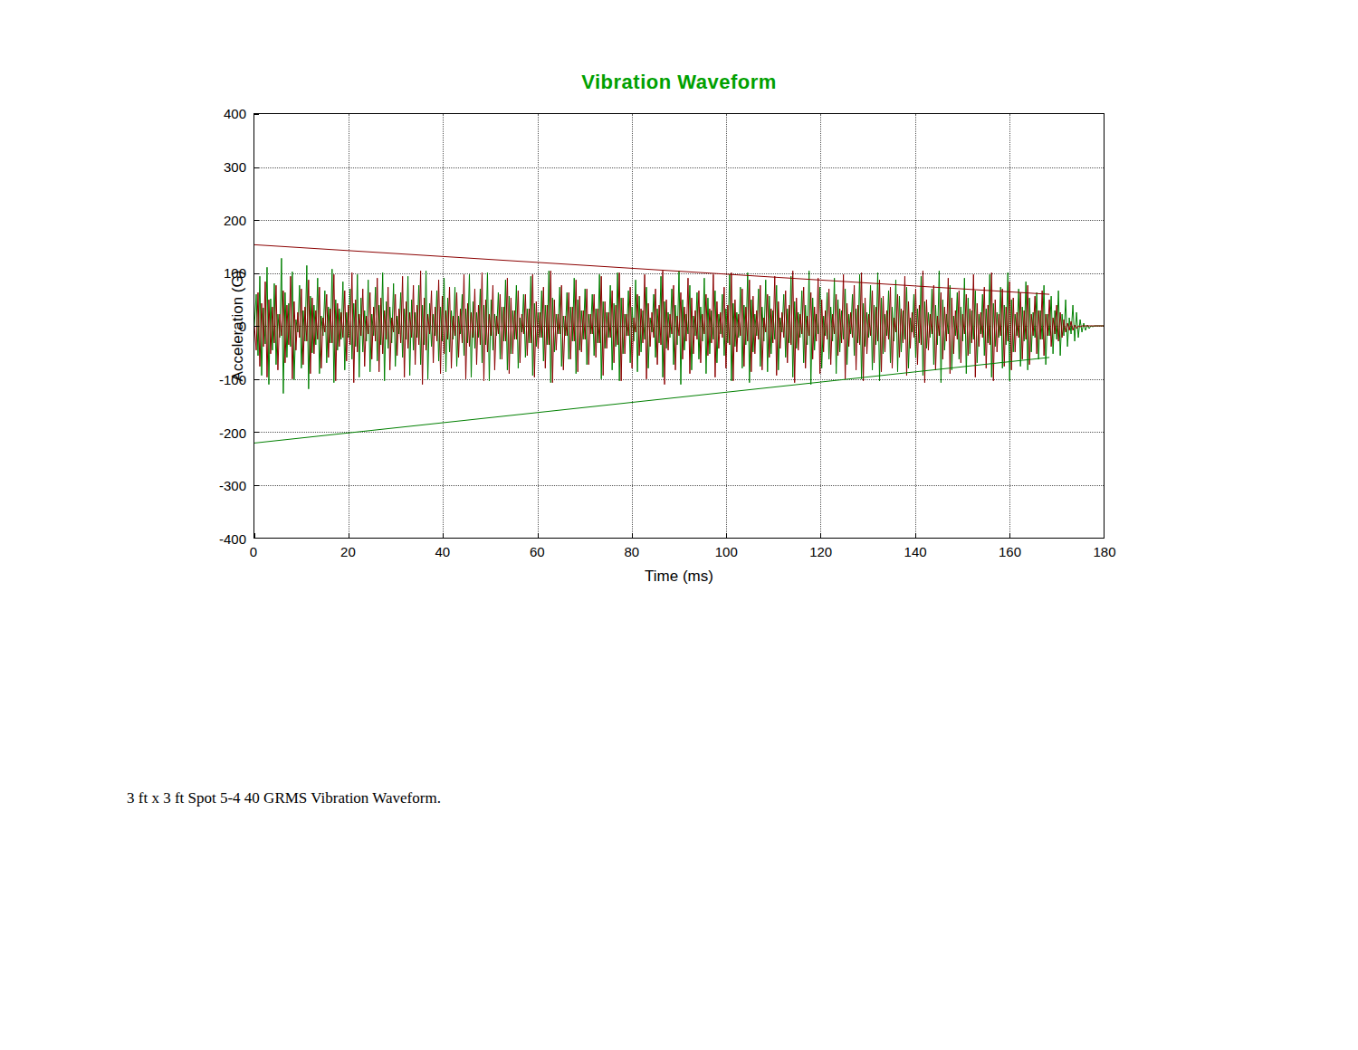Vibration Waveform
400
300
200
100
0
-100
-200
-300
-400
0
20
40
60
80
100
120
140
160
180
Time (ms)
Acceleration (G)
3 ft x 3 ft Spot 5-4 40 GRMS Vibration Waveform.